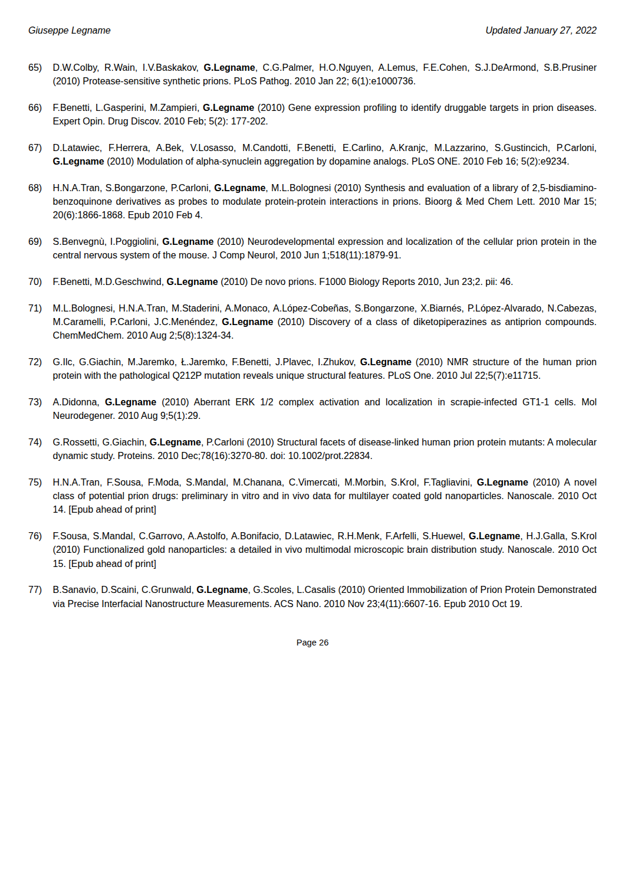Giuseppe Legname Updated January 27, 2022
65) D.W.Colby, R.Wain, I.V.Baskakov, G.Legname, C.G.Palmer, H.O.Nguyen, A.Lemus, F.E.Cohen, S.J.DeArmond, S.B.Prusiner (2010) Protease-sensitive synthetic prions. PLoS Pathog. 2010 Jan 22; 6(1):e1000736.
66) F.Benetti, L.Gasperini, M.Zampieri, G.Legname (2010) Gene expression profiling to identify druggable targets in prion diseases. Expert Opin. Drug Discov. 2010 Feb; 5(2): 177-202.
67) D.Latawiec, F.Herrera, A.Bek, V.Losasso, M.Candotti, F.Benetti, E.Carlino, A.Kranjc, M.Lazzarino, S.Gustincich, P.Carloni, G.Legname (2010) Modulation of alpha-synuclein aggregation by dopamine analogs. PLoS ONE. 2010 Feb 16; 5(2):e9234.
68) H.N.A.Tran, S.Bongarzone, P.Carloni, G.Legname, M.L.Bolognesi (2010) Synthesis and evaluation of a library of 2,5-bisdiamino-benzoquinone derivatives as probes to modulate protein-protein interactions in prions. Bioorg & Med Chem Lett. 2010 Mar 15; 20(6):1866-1868. Epub 2010 Feb 4.
69) S.Benvegnù, I.Poggiolini, G.Legname (2010) Neurodevelopmental expression and localization of the cellular prion protein in the central nervous system of the mouse. J Comp Neurol, 2010 Jun 1;518(11):1879-91.
70) F.Benetti, M.D.Geschwind, G.Legname (2010) De novo prions. F1000 Biology Reports 2010, Jun 23;2. pii: 46.
71) M.L.Bolognesi, H.N.A.Tran, M.Staderini, A.Monaco, A.López-Cobeñas, S.Bongarzone, X.Biarnés, P.López-Alvarado, N.Cabezas, M.Caramelli, P.Carloni, J.C.Menéndez, G.Legname (2010) Discovery of a class of diketopiperazines as antiprion compounds. ChemMedChem. 2010 Aug 2;5(8):1324-34.
72) G.Ilc, G.Giachin, M.Jaremko, Ł.Jaremko, F.Benetti, J.Plavec, I.Zhukov, G.Legname (2010) NMR structure of the human prion protein with the pathological Q212P mutation reveals unique structural features. PLoS One. 2010 Jul 22;5(7):e11715.
73) A.Didonna, G.Legname (2010) Aberrant ERK 1/2 complex activation and localization in scrapie-infected GT1-1 cells. Mol Neurodegener. 2010 Aug 9;5(1):29.
74) G.Rossetti, G.Giachin, G.Legname, P.Carloni (2010) Structural facets of disease-linked human prion protein mutants: A molecular dynamic study. Proteins. 2010 Dec;78(16):3270-80. doi: 10.1002/prot.22834.
75) H.N.A.Tran, F.Sousa, F.Moda, S.Mandal, M.Chanana, C.Vimercati, M.Morbin, S.Krol, F.Tagliavini, G.Legname (2010) A novel class of potential prion drugs: preliminary in vitro and in vivo data for multilayer coated gold nanoparticles. Nanoscale. 2010 Oct 14. [Epub ahead of print]
76) F.Sousa, S.Mandal, C.Garrovo, A.Astolfo, A.Bonifacio, D.Latawiec, R.H.Menk, F.Arfelli, S.Huewel, G.Legname, H.J.Galla, S.Krol (2010) Functionalized gold nanoparticles: a detailed in vivo multimodal microscopic brain distribution study. Nanoscale. 2010 Oct 15. [Epub ahead of print]
77) B.Sanavio, D.Scaini, C.Grunwald, G.Legname, G.Scoles, L.Casalis (2010) Oriented Immobilization of Prion Protein Demonstrated via Precise Interfacial Nanostructure Measurements. ACS Nano. 2010 Nov 23;4(11):6607-16. Epub 2010 Oct 19.
Page 26